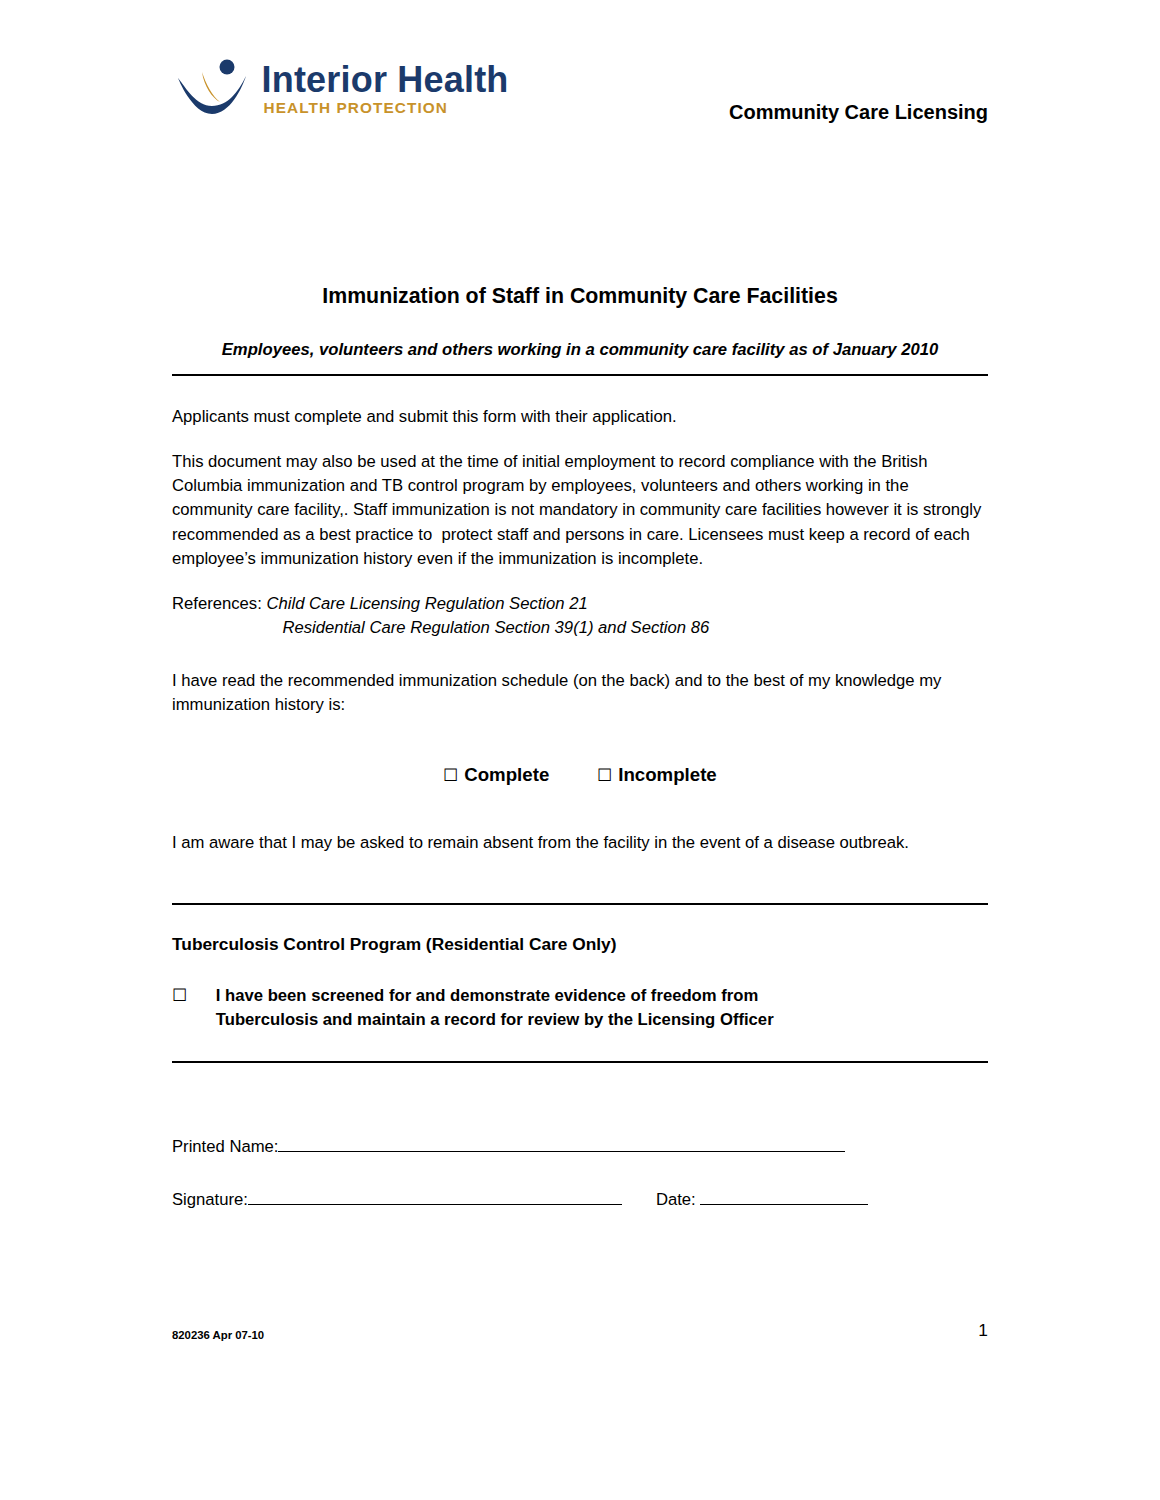Interior Health
HEALTH PROTECTION
Community Care Licensing
Immunization of Staff in Community Care Facilities
Employees, volunteers and others working in a community care facility as of January 2010
Applicants must complete and submit this form with their application.
This document may also be used at the time of initial employment to record compliance with the British Columbia immunization and TB control program by employees, volunteers and others working in the community care facility,. Staff immunization is not mandatory in community care facilities however it is strongly recommended as a best practice to protect staff and persons in care. Licensees must keep a record of each employee’s immunization history even if the immunization is incomplete.
References: Child Care Licensing Regulation Section 21 Residential Care Regulation Section 39(1) and Section 86
I have read the recommended immunization schedule (on the back) and to the best of my knowledge my immunization history is:
☐Complete ☐Incomplete
I am aware that I may be asked to remain absent from the facility in the event of a disease outbreak.
Tuberculosis Control Program (Residential Care Only)
☐ I have been screened for and demonstrate evidence of freedom from Tuberculosis and maintain a record for review by the Licensing Officer
Printed Name:
Signature: Date:
820236 Apr 07-10
1